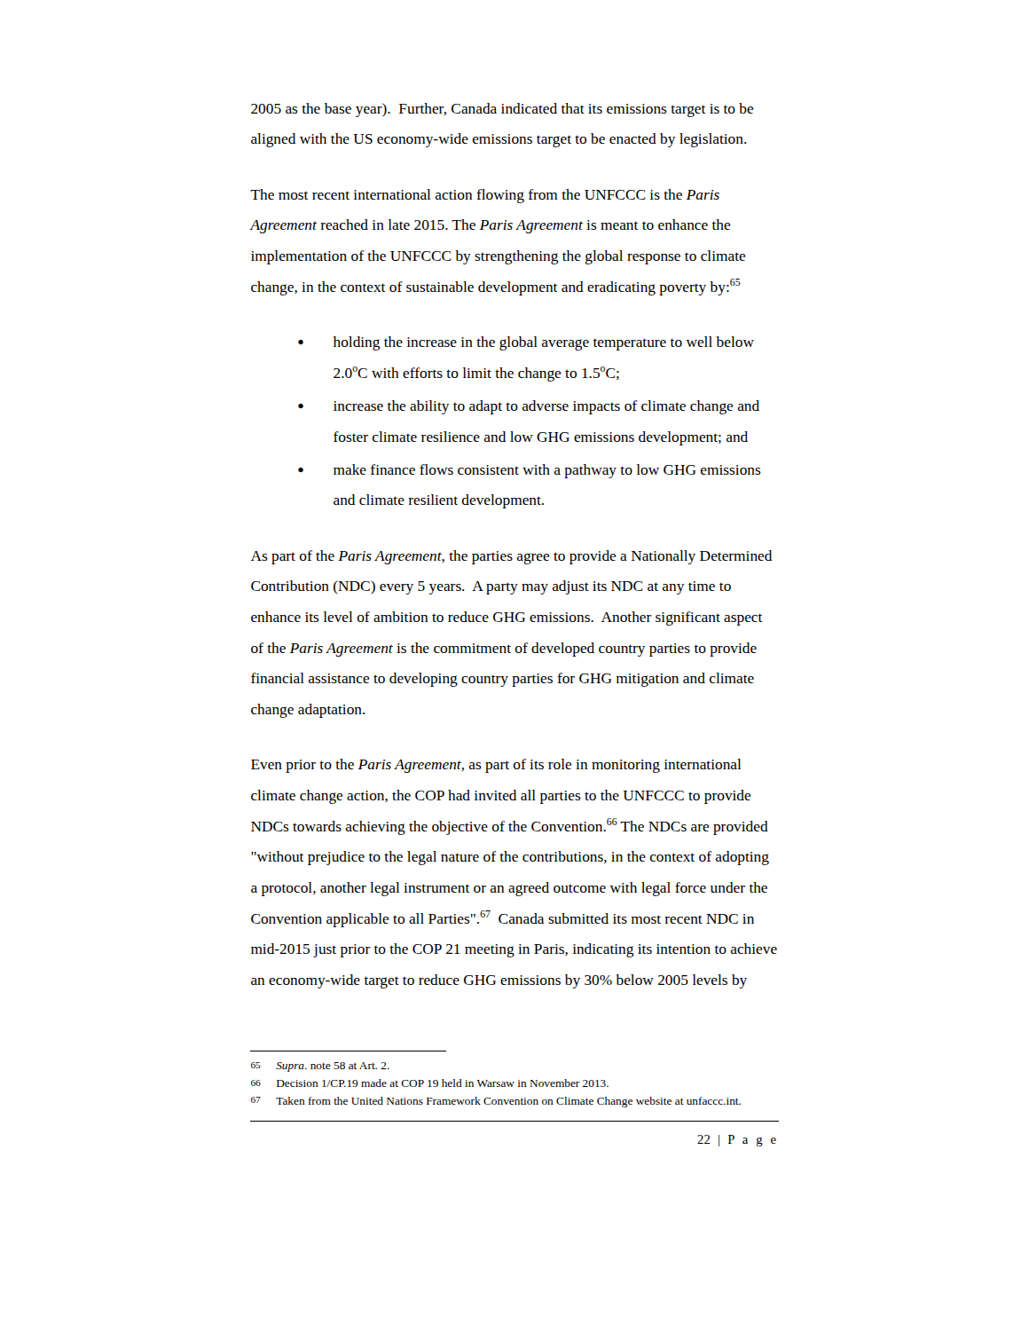2005 as the base year). Further, Canada indicated that its emissions target is to be aligned with the US economy-wide emissions target to be enacted by legislation.
The most recent international action flowing from the UNFCCC is the Paris Agreement reached in late 2015. The Paris Agreement is meant to enhance the implementation of the UNFCCC by strengthening the global response to climate change, in the context of sustainable development and eradicating poverty by:65
holding the increase in the global average temperature to well below 2.0oC with efforts to limit the change to 1.5oC;
increase the ability to adapt to adverse impacts of climate change and foster climate resilience and low GHG emissions development; and
make finance flows consistent with a pathway to low GHG emissions and climate resilient development.
As part of the Paris Agreement, the parties agree to provide a Nationally Determined Contribution (NDC) every 5 years. A party may adjust its NDC at any time to enhance its level of ambition to reduce GHG emissions. Another significant aspect of the Paris Agreement is the commitment of developed country parties to provide financial assistance to developing country parties for GHG mitigation and climate change adaptation.
Even prior to the Paris Agreement, as part of its role in monitoring international climate change action, the COP had invited all parties to the UNFCCC to provide NDCs towards achieving the objective of the Convention.66 The NDCs are provided "without prejudice to the legal nature of the contributions, in the context of adopting a protocol, another legal instrument or an agreed outcome with legal force under the Convention applicable to all Parties".67 Canada submitted its most recent NDC in mid-2015 just prior to the COP 21 meeting in Paris, indicating its intention to achieve an economy-wide target to reduce GHG emissions by 30% below 2005 levels by
65
Supra. note 58 at Art. 2.
66
Decision 1/CP.19 made at COP 19 held in Warsaw in November 2013.
67
Taken from the United Nations Framework Convention on Climate Change website at unfaccc.int.
22 | P a g e